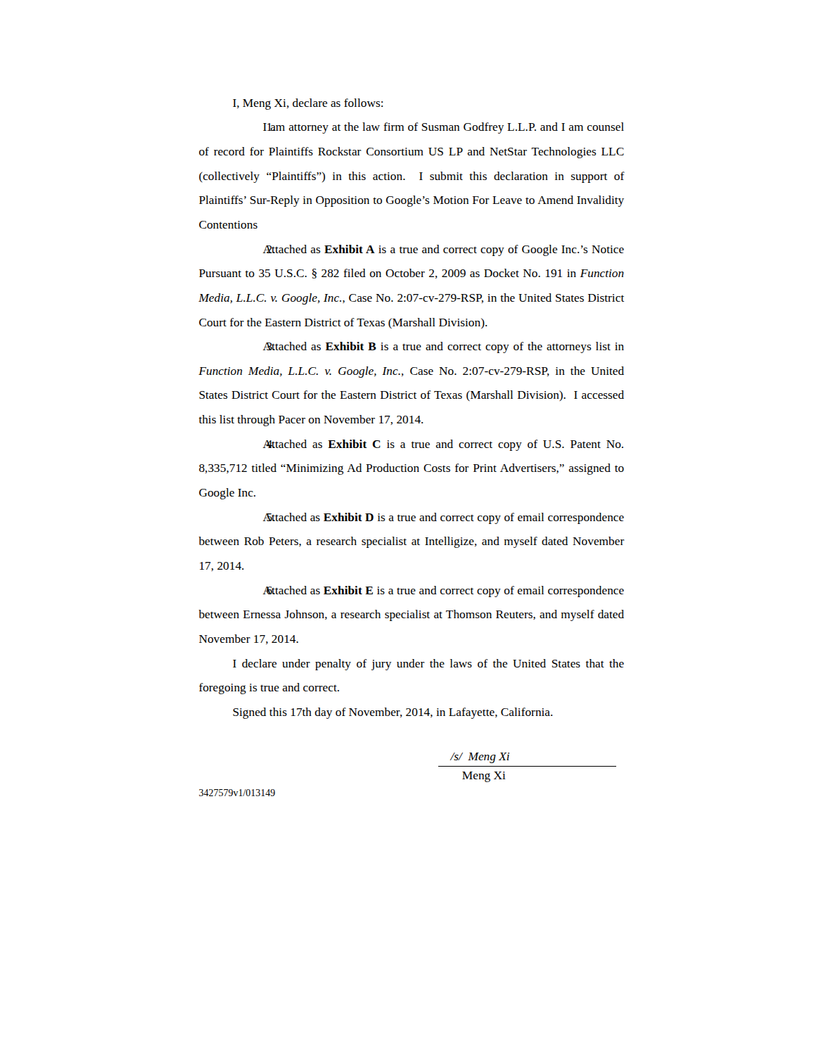I, Meng Xi, declare as follows:
1. I am attorney at the law firm of Susman Godfrey L.L.P. and I am counsel of record for Plaintiffs Rockstar Consortium US LP and NetStar Technologies LLC (collectively “Plaintiffs”) in this action. I submit this declaration in support of Plaintiffs’ Sur-Reply in Opposition to Google’s Motion For Leave to Amend Invalidity Contentions
2. Attached as Exhibit A is a true and correct copy of Google Inc.’s Notice Pursuant to 35 U.S.C. § 282 filed on October 2, 2009 as Docket No. 191 in Function Media, L.L.C. v. Google, Inc., Case No. 2:07-cv-279-RSP, in the United States District Court for the Eastern District of Texas (Marshall Division).
3. Attached as Exhibit B is a true and correct copy of the attorneys list in Function Media, L.L.C. v. Google, Inc., Case No. 2:07-cv-279-RSP, in the United States District Court for the Eastern District of Texas (Marshall Division). I accessed this list through Pacer on November 17, 2014.
4. Attached as Exhibit C is a true and correct copy of U.S. Patent No. 8,335,712 titled “Minimizing Ad Production Costs for Print Advertisers,” assigned to Google Inc.
5. Attached as Exhibit D is a true and correct copy of email correspondence between Rob Peters, a research specialist at Intelligize, and myself dated November 17, 2014.
6. Attached as Exhibit E is a true and correct copy of email correspondence between Ernessa Johnson, a research specialist at Thomson Reuters, and myself dated November 17, 2014.
I declare under penalty of jury under the laws of the United States that the foregoing is true and correct.
Signed this 17th day of November, 2014, in Lafayette, California.
/s/ Meng Xi Meng Xi
3427579v1/013149